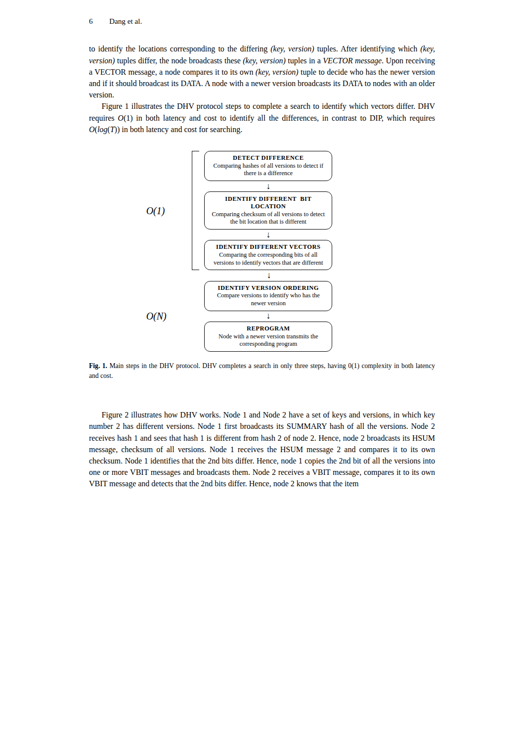6 Dang et al.
to identify the locations corresponding to the differing (key, version) tuples. After identifying which (key, version) tuples differ, the node broadcasts these (key, version) tuples in a VECTOR message. Upon receiving a VECTOR message, a node compares it to its own (key, version) tuple to decide who has the newer version and if it should broadcast its DATA. A node with a newer version broadcasts its DATA to nodes with an older version.
Figure 1 illustrates the DHV protocol steps to complete a search to identify which vectors differ. DHV requires O(1) in both latency and cost to identify all the differences, in contrast to DIP, which requires O(log(T)) in both latency and cost for searching.
O(1)
DETECT DIFFERENCE
Comparing hashes of all versions to detect if there is a difference
↓
IDENTIFY DIFFERENT BIT LOCATION
Comparing checksum of all versions to detect the bit location that is different
↓
IDENTIFY DIFFERENT VECTORS
Comparing the corresponding bits of all versions to identify vectors that are different
↓
O(N)
IDENTIFY VERSION ORDERING
Compare versions to identify who has the newer version
↓
REPROGRAM
Node with a newer version transmits the corresponding program
Fig. 1. Main steps in the DHV protocol. DHV completes a search in only three steps, having 0(1) complexity in both latency and cost.
Figure 2 illustrates how DHV works. Node 1 and Node 2 have a set of keys and versions, in which key number 2 has different versions. Node 1 first broadcasts its SUMMARY hash of all the versions. Node 2 receives hash 1 and sees that hash 1 is different from hash 2 of node 2. Hence, node 2 broadcasts its HSUM message, checksum of all versions. Node 1 receives the HSUM message 2 and compares it to its own checksum. Node 1 identifies that the 2nd bits differ. Hence, node 1 copies the 2nd bit of all the versions into one or more VBIT messages and broadcasts them. Node 2 receives a VBIT message, compares it to its own VBIT message and detects that the 2nd bits differ. Hence, node 2 knows that the item